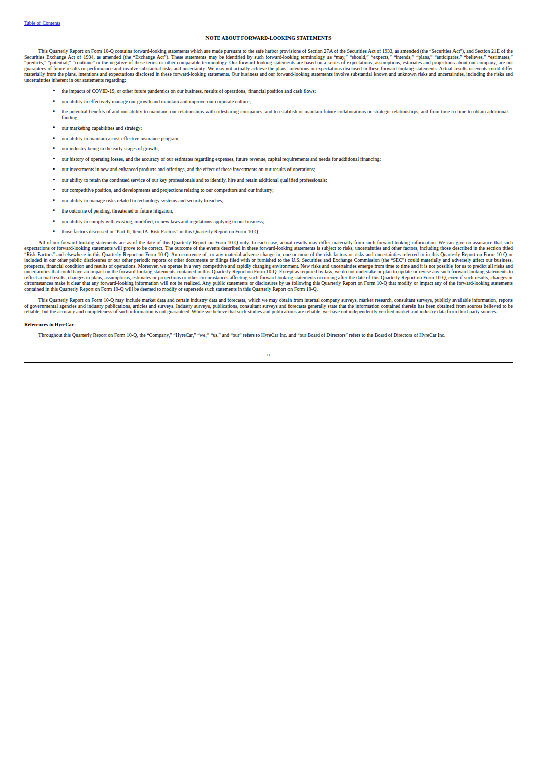Table of Contents
NOTE ABOUT FORWARD-LOOKING STATEMENTS
This Quarterly Report on Form 10-Q contains forward-looking statements which are made pursuant to the safe harbor provisions of Section 27A of the Securities Act of 1933, as amended (the “Securities Act”), and Section 21E of the Securities Exchange Act of 1934, as amended (the “Exchange Act”). These statements may be identified by such forward-looking terminology as “may,” “should,” “expects,” “intends,” “plans,” “anticipates,” “believes,” “estimates,” “predicts,” “potential,” “continue” or the negative of these terms or other comparable terminology. Our forward-looking statements are based on a series of expectations, assumptions, estimates and projections about our company, are not guarantees of future results or performance and involve substantial risks and uncertainty. We may not actually achieve the plans, intentions or expectations disclosed in these forward-looking statements. Actual results or events could differ materially from the plans, intentions and expectations disclosed in these forward-looking statements. Our business and our forward-looking statements involve substantial known and unknown risks and uncertainties, including the risks and uncertainties inherent in our statements regarding:
the impacts of COVID-19, or other future pandemics on our business, results of operations, financial position and cash flows;
our ability to effectively manage our growth and maintain and improve our corporate culture;
the potential benefits of and our ability to maintain, our relationships with ridesharing companies, and to establish or maintain future collaborations or strategic relationships, and from time to time to obtain additional funding;
our marketing capabilities and strategy;
our ability to maintain a cost-effective insurance program;
our industry being in the early stages of growth;
our history of operating losses, and the accuracy of our estimates regarding expenses, future revenue, capital requirements and needs for additional financing;
our investments in new and enhanced products and offerings, and the effect of these investments on our results of operations;
our ability to retain the continued service of our key professionals and to identify, hire and retain additional qualified professionals;
our competitive position, and developments and projections relating to our competitors and our industry;
our ability to manage risks related to technology systems and security breaches;
the outcome of pending, threatened or future litigation;
our ability to comply with existing, modified, or new laws and regulations applying to our business;
those factors discussed in “Part II, Item IA. Risk Factors” in this Quarterly Report on Form 10-Q.
All of our forward-looking statements are as of the date of this Quarterly Report on Form 10-Q only. In each case, actual results may differ materially from such forward-looking information. We can give no assurance that such expectations or forward-looking statements will prove to be correct. The outcome of the events described in these forward-looking statements is subject to risks, uncertainties and other factors, including those described in the section titled “Risk Factors” and elsewhere in this Quarterly Report on Form 10-Q. An occurrence of, or any material adverse change in, one or more of the risk factors or risks and uncertainties referred to in this Quarterly Report on Form 10-Q or included in our other public disclosures or our other periodic reports or other documents or filings filed with or furnished to the U.S. Securities and Exchange Commission (the “SEC”) could materially and adversely affect our business, prospects, financial condition and results of operations. Moreover, we operate in a very competitive and rapidly changing environment. New risks and uncertainties emerge from time to time and it is not possible for us to predict all risks and uncertainties that could have an impact on the forward-looking statements contained in this Quarterly Report on Form 10-Q. Except as required by law, we do not undertake or plan to update or revise any such forward-looking statements to reflect actual results, changes in plans, assumptions, estimates or projections or other circumstances affecting such forward-looking statements occurring after the date of this Quarterly Report on Form 10-Q, even if such results, changes or circumstances make it clear that any forward-looking information will not be realized. Any public statements or disclosures by us following this Quarterly Report on Form 10-Q that modify or impact any of the forward-looking statements contained in this Quarterly Report on Form 10-Q will be deemed to modify or supersede such statements in this Quarterly Report on Form 10-Q.
This Quarterly Report on Form 10-Q may include market data and certain industry data and forecasts, which we may obtain from internal company surveys, market research, consultant surveys, publicly available information, reports of governmental agencies and industry publications, articles and surveys. Industry surveys, publications, consultant surveys and forecasts generally state that the information contained therein has been obtained from sources believed to be reliable, but the accuracy and completeness of such information is not guaranteed. While we believe that such studies and publications are reliable, we have not independently verified market and industry data from third-party sources.
References to HyreCar
Throughout this Quarterly Report on Form 10-Q, the “Company,” “HyreCar,” “we,” “us,” and “our” refers to HyreCar Inc. and “our Board of Directors” refers to the Board of Directors of HyreCar Inc.
ii